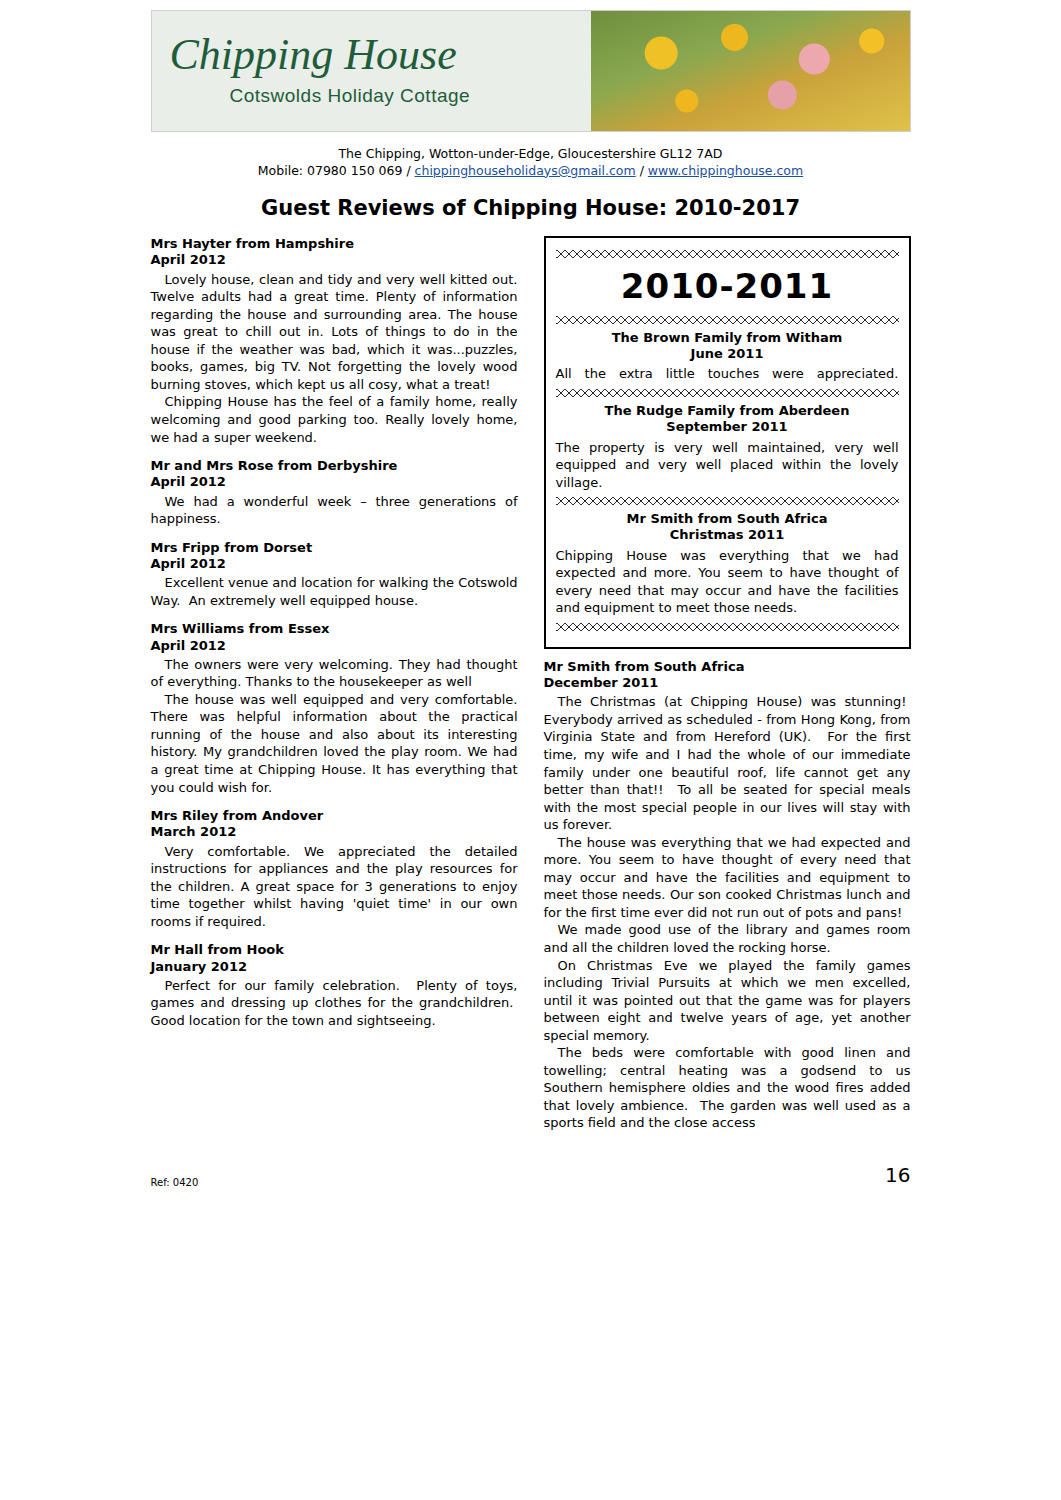Chipping House
Cotswolds Holiday Cottage
The Chipping, Wotton-under-Edge, Gloucestershire GL12 7AD
Mobile: 07980 150 069 / chippinghouseholidays@gmail.com / www.chippinghouse.com
Guest Reviews of Chipping House: 2010-2017
Mrs Hayter from Hampshire
April 2012
Lovely house, clean and tidy and very well kitted out. Twelve adults had a great time. Plenty of information regarding the house and surrounding area. The house was great to chill out in. Lots of things to do in the house if the weather was bad, which it was...puzzles, books, games, big TV. Not forgetting the lovely wood burning stoves, which kept us all cosy, what a treat!
Chipping House has the feel of a family home, really welcoming and good parking too. Really lovely home, we had a super weekend.
Mr and Mrs Rose from Derbyshire
April 2012
We had a wonderful week – three generations of happiness.
Mrs Fripp from Dorset
April 2012
Excellent venue and location for walking the Cotswold Way. An extremely well equipped house.
Mrs Williams from Essex
April 2012
The owners were very welcoming. They had thought of everything. Thanks to the housekeeper as well
The house was well equipped and very comfortable. There was helpful information about the practical running of the house and also about its interesting history. My grandchildren loved the play room. We had a great time at Chipping House. It has everything that you could wish for.
Mrs Riley from Andover
March 2012
Very comfortable. We appreciated the detailed instructions for appliances and the play resources for the children. A great space for 3 generations to enjoy time together whilst having 'quiet time' in our own rooms if required.
Mr Hall from Hook
January 2012
Perfect for our family celebration. Plenty of toys, games and dressing up clothes for the grandchildren. Good location for the town and sightseeing.
2010-2011
The Brown Family from Witham
June 2011
All the extra little touches were appreciated.
The Rudge Family from Aberdeen
September 2011
The property is very well maintained, very well equipped and very well placed within the lovely village.
Mr Smith from South Africa
Christmas 2011
Chipping House was everything that we had expected and more. You seem to have thought of every need that may occur and have the facilities and equipment to meet those needs.
Mr Smith from South Africa
December 2011
The Christmas (at Chipping House) was stunning! Everybody arrived as scheduled - from Hong Kong, from Virginia State and from Hereford (UK). For the first time, my wife and I had the whole of our immediate family under one beautiful roof, life cannot get any better than that!! To all be seated for special meals with the most special people in our lives will stay with us forever.
The house was everything that we had expected and more. You seem to have thought of every need that may occur and have the facilities and equipment to meet those needs. Our son cooked Christmas lunch and for the first time ever did not run out of pots and pans!
We made good use of the library and games room and all the children loved the rocking horse.
On Christmas Eve we played the family games including Trivial Pursuits at which we men excelled, until it was pointed out that the game was for players between eight and twelve years of age, yet another special memory.
The beds were comfortable with good linen and towelling; central heating was a godsend to us Southern hemisphere oldies and the wood fires added that lovely ambience. The garden was well used as a sports field and the close access
Ref: 0420
16